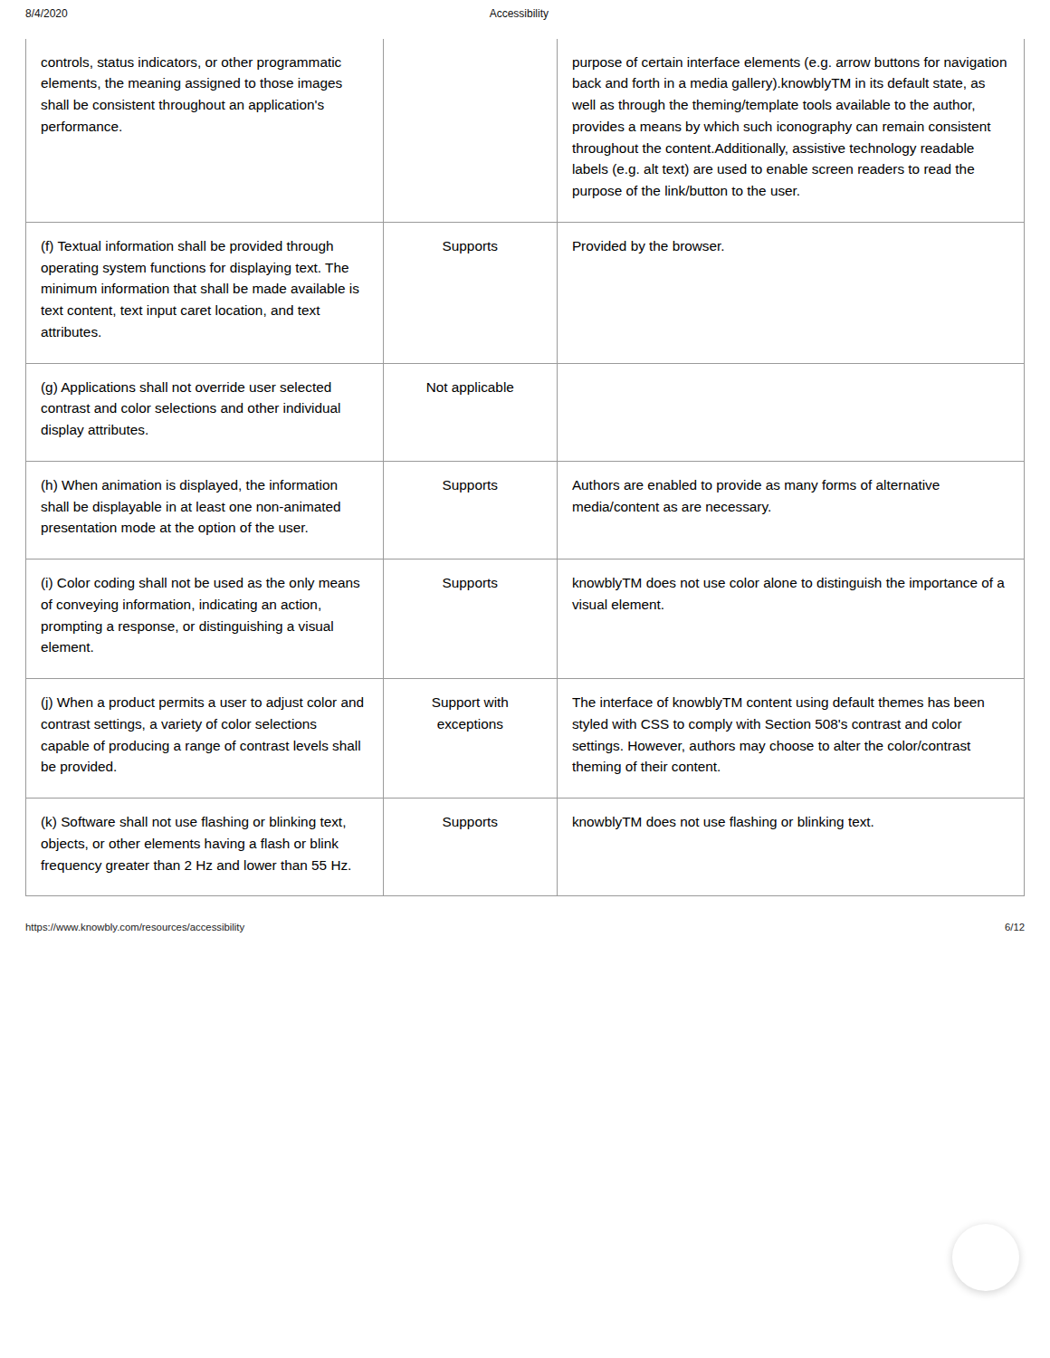8/4/2020
Accessibility
| controls, status indicators, or other programmatic elements, the meaning assigned to those images shall be consistent throughout an application's performance. | | purpose of certain interface elements (e.g. arrow buttons for navigation back and forth in a media gallery).knowblyTM in its default state, as well as through the theming/template tools available to the author, provides a means by which such iconography can remain consistent throughout the content.Additionally, assistive technology readable labels (e.g. alt text) are used to enable screen readers to read the purpose of the link/button to the user. |
| (f) Textual information shall be provided through operating system functions for displaying text. The minimum information that shall be made available is text content, text input caret location, and text attributes. | Supports | Provided by the browser. |
| (g) Applications shall not override user selected contrast and color selections and other individual display attributes. | Not applicable | |
| (h) When animation is displayed, the information shall be displayable in at least one non-animated presentation mode at the option of the user. | Supports | Authors are enabled to provide as many forms of alternative media/content as are necessary. |
| (i) Color coding shall not be used as the only means of conveying information, indicating an action, prompting a response, or distinguishing a visual element. | Supports | knowblyTM does not use color alone to distinguish the importance of a visual element. |
| (j) When a product permits a user to adjust color and contrast settings, a variety of color selections capable of producing a range of contrast levels shall be provided. | Support with exceptions | The interface of knowblyTM content using default themes has been styled with CSS to comply with Section 508's contrast and color settings. However, authors may choose to alter the color/contrast theming of their content. |
| (k) Software shall not use flashing or blinking text, objects, or other elements having a flash or blink frequency greater than 2 Hz and lower than 55 Hz. | Supports | knowblyTM does not use flashing or blinking text. |
https://www.knowbly.com/resources/accessibility
6/12